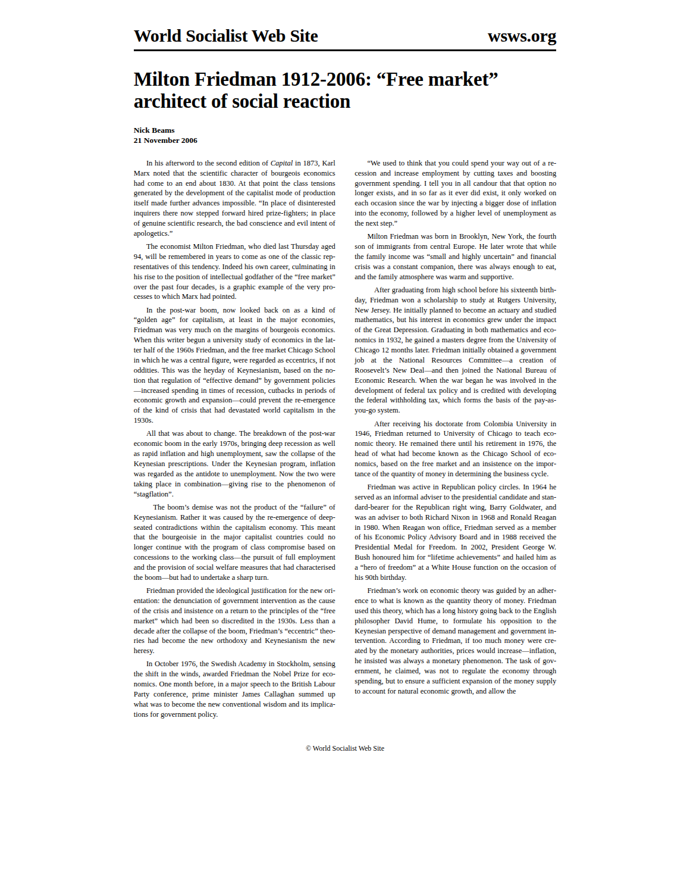World Socialist Web Site wsws.org
Milton Friedman 1912-2006: “Free market” architect of social reaction
Nick Beams
21 November 2006
In his afterword to the second edition of Capital in 1873, Karl Marx noted that the scientific character of bourgeois economics had come to an end about 1830. At that point the class tensions generated by the development of the capitalist mode of production itself made further advances impossible. “In place of disinterested inquirers there now stepped forward hired prize-fighters; in place of genuine scientific research, the bad conscience and evil intent of apologetics.”
The economist Milton Friedman, who died last Thursday aged 94, will be remembered in years to come as one of the classic representatives of this tendency. Indeed his own career, culminating in his rise to the position of intellectual godfather of the “free market” over the past four decades, is a graphic example of the very processes to which Marx had pointed.
In the post-war boom, now looked back on as a kind of “golden age” for capitalism, at least in the major economies, Friedman was very much on the margins of bourgeois economics. When this writer begun a university study of economics in the latter half of the 1960s Friedman, and the free market Chicago School in which he was a central figure, were regarded as eccentrics, if not oddities. This was the heyday of Keynesianism, based on the notion that regulation of “effective demand” by government policies—increased spending in times of recession, cutbacks in periods of economic growth and expansion—could prevent the re-emergence of the kind of crisis that had devastated world capitalism in the 1930s.
All that was about to change. The breakdown of the post-war economic boom in the early 1970s, bringing deep recession as well as rapid inflation and high unemployment, saw the collapse of the Keynesian prescriptions. Under the Keynesian program, inflation was regarded as the antidote to unemployment. Now the two were taking place in combination—giving rise to the phenomenon of “stagflation”.
The boom’s demise was not the product of the “failure” of Keynesianism. Rather it was caused by the re-emergence of deep-seated contradictions within the capitalism economy. This meant that the bourgeoisie in the major capitalist countries could no longer continue with the program of class compromise based on concessions to the working class—the pursuit of full employment and the provision of social welfare measures that had characterised the boom—but had to undertake a sharp turn.
Friedman provided the ideological justification for the new orientation: the denunciation of government intervention as the cause of the crisis and insistence on a return to the principles of the “free market” which had been so discredited in the 1930s. Less than a decade after the collapse of the boom, Friedman’s “eccentric” theories had become the new orthodoxy and Keynesianism the new heresy.
In October 1976, the Swedish Academy in Stockholm, sensing the shift in the winds, awarded Friedman the Nobel Prize for economics. One month before, in a major speech to the British Labour Party conference, prime minister James Callaghan summed up what was to become the new conventional wisdom and its implications for government policy.
“We used to think that you could spend your way out of a recession and increase employment by cutting taxes and boosting government spending. I tell you in all candour that that option no longer exists, and in so far as it ever did exist, it only worked on each occasion since the war by injecting a bigger dose of inflation into the economy, followed by a higher level of unemployment as the next step.”
Milton Friedman was born in Brooklyn, New York, the fourth son of immigrants from central Europe. He later wrote that while the family income was “small and highly uncertain” and financial crisis was a constant companion, there was always enough to eat, and the family atmosphere was warm and supportive.
After graduating from high school before his sixteenth birthday, Friedman won a scholarship to study at Rutgers University, New Jersey. He initially planned to become an actuary and studied mathematics, but his interest in economics grew under the impact of the Great Depression. Graduating in both mathematics and economics in 1932, he gained a masters degree from the University of Chicago 12 months later. Friedman initially obtained a government job at the National Resources Committee—a creation of Roosevelt’s New Deal—and then joined the National Bureau of Economic Research. When the war began he was involved in the development of federal tax policy and is credited with developing the federal withholding tax, which forms the basis of the pay-as-you-go system.
After receiving his doctorate from Colombia University in 1946, Friedman returned to University of Chicago to teach economic theory. He remained there until his retirement in 1976, the head of what had become known as the Chicago School of economics, based on the free market and an insistence on the importance of the quantity of money in determining the business cycle.
Friedman was active in Republican policy circles. In 1964 he served as an informal adviser to the presidential candidate and standard-bearer for the Republican right wing, Barry Goldwater, and was an adviser to both Richard Nixon in 1968 and Ronald Reagan in 1980. When Reagan won office, Friedman served as a member of his Economic Policy Advisory Board and in 1988 received the Presidential Medal for Freedom. In 2002, President George W. Bush honoured him for “lifetime achievements” and hailed him as a “hero of freedom” at a White House function on the occasion of his 90th birthday.
Friedman’s work on economic theory was guided by an adherence to what is known as the quantity theory of money. Friedman used this theory, which has a long history going back to the English philosopher David Hume, to formulate his opposition to the Keynesian perspective of demand management and government intervention. According to Friedman, if too much money were created by the monetary authorities, prices would increase—inflation, he insisted was always a monetary phenomenon. The task of government, he claimed, was not to regulate the economy through spending, but to ensure a sufficient expansion of the money supply to account for natural economic growth, and allow the
© World Socialist Web Site